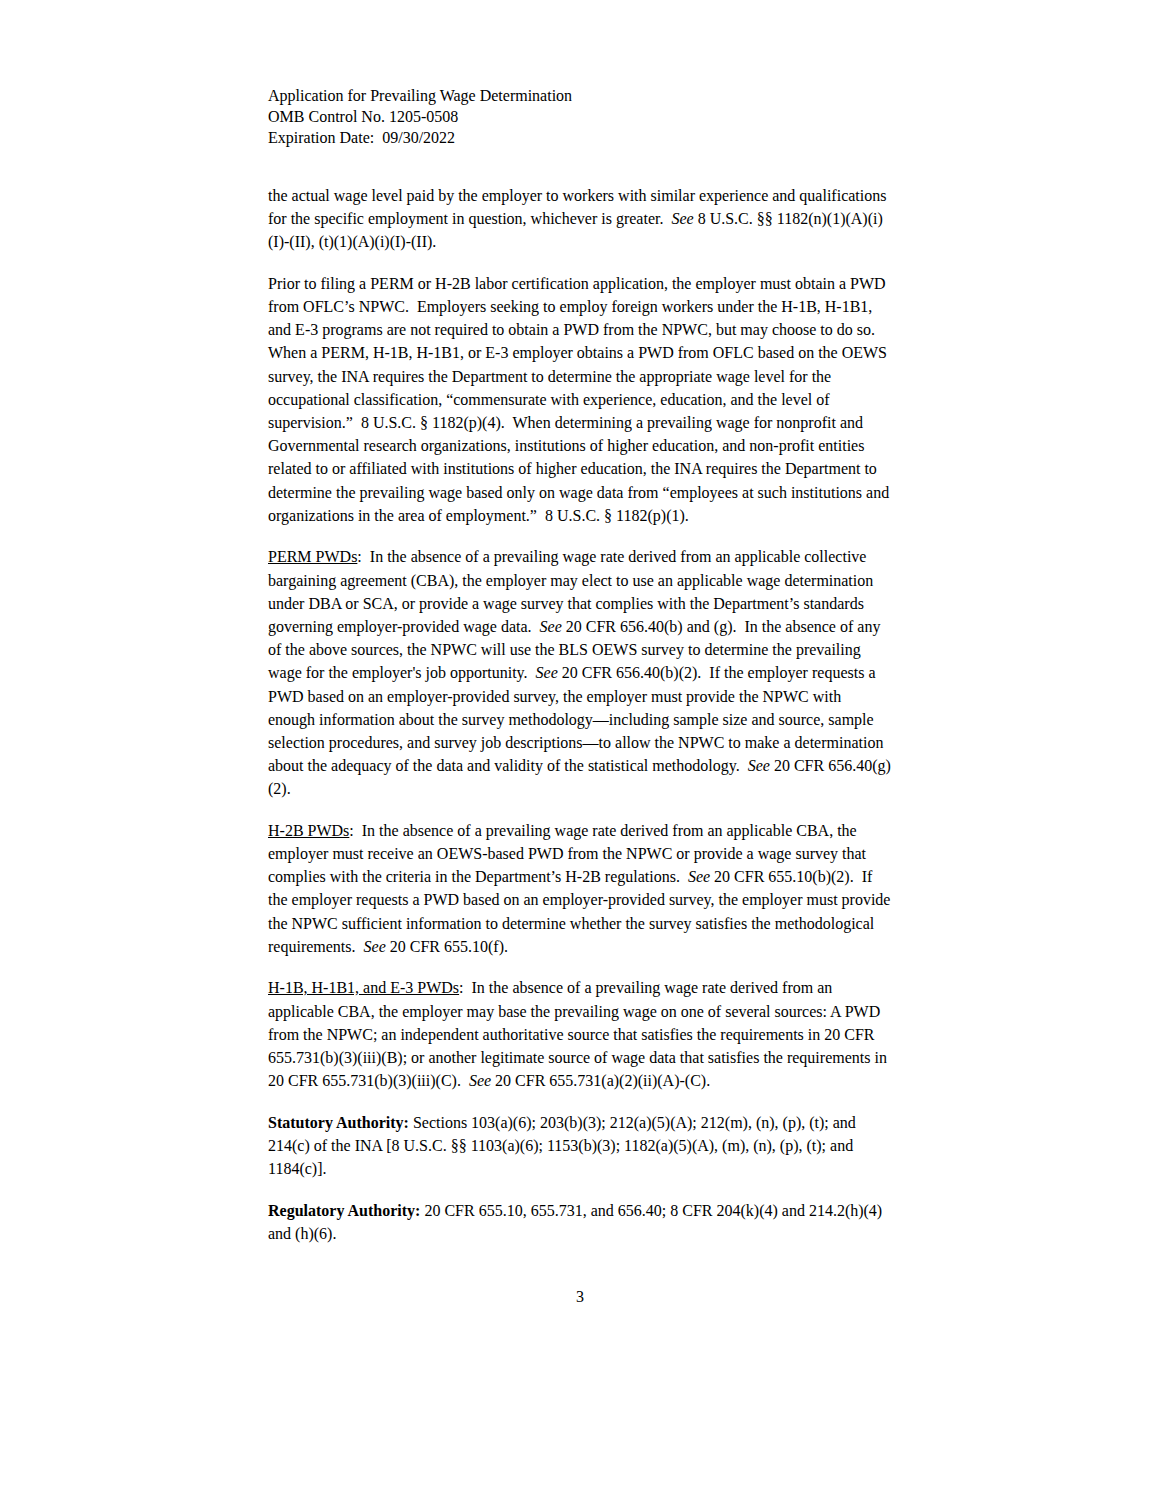Application for Prevailing Wage Determination
OMB Control No. 1205-0508
Expiration Date: 09/30/2022
the actual wage level paid by the employer to workers with similar experience and qualifications for the specific employment in question, whichever is greater. See 8 U.S.C. §§ 1182(n)(1)(A)(i)(I)-(II), (t)(1)(A)(i)(I)-(II).
Prior to filing a PERM or H-2B labor certification application, the employer must obtain a PWD from OFLC’s NPWC. Employers seeking to employ foreign workers under the H-1B, H-1B1, and E-3 programs are not required to obtain a PWD from the NPWC, but may choose to do so. When a PERM, H-1B, H-1B1, or E-3 employer obtains a PWD from OFLC based on the OEWS survey, the INA requires the Department to determine the appropriate wage level for the occupational classification, “commensurate with experience, education, and the level of supervision.” 8 U.S.C. § 1182(p)(4). When determining a prevailing wage for nonprofit and Governmental research organizations, institutions of higher education, and non-profit entities related to or affiliated with institutions of higher education, the INA requires the Department to determine the prevailing wage based only on wage data from “employees at such institutions and organizations in the area of employment.” 8 U.S.C. § 1182(p)(1).
PERM PWDs: In the absence of a prevailing wage rate derived from an applicable collective bargaining agreement (CBA), the employer may elect to use an applicable wage determination under DBA or SCA, or provide a wage survey that complies with the Department’s standards governing employer-provided wage data. See 20 CFR 656.40(b) and (g). In the absence of any of the above sources, the NPWC will use the BLS OEWS survey to determine the prevailing wage for the employer's job opportunity. See 20 CFR 656.40(b)(2). If the employer requests a PWD based on an employer-provided survey, the employer must provide the NPWC with enough information about the survey methodology—including sample size and source, sample selection procedures, and survey job descriptions—to allow the NPWC to make a determination about the adequacy of the data and validity of the statistical methodology. See 20 CFR 656.40(g)(2).
H-2B PWDs: In the absence of a prevailing wage rate derived from an applicable CBA, the employer must receive an OEWS-based PWD from the NPWC or provide a wage survey that complies with the criteria in the Department’s H-2B regulations. See 20 CFR 655.10(b)(2). If the employer requests a PWD based on an employer-provided survey, the employer must provide the NPWC sufficient information to determine whether the survey satisfies the methodological requirements. See 20 CFR 655.10(f).
H-1B, H-1B1, and E-3 PWDs: In the absence of a prevailing wage rate derived from an applicable CBA, the employer may base the prevailing wage on one of several sources: A PWD from the NPWC; an independent authoritative source that satisfies the requirements in 20 CFR 655.731(b)(3)(iii)(B); or another legitimate source of wage data that satisfies the requirements in 20 CFR 655.731(b)(3)(iii)(C). See 20 CFR 655.731(a)(2)(ii)(A)-(C).
Statutory Authority: Sections 103(a)(6); 203(b)(3); 212(a)(5)(A); 212(m), (n), (p), (t); and 214(c) of the INA [8 U.S.C. §§ 1103(a)(6); 1153(b)(3); 1182(a)(5)(A), (m), (n), (p), (t); and 1184(c)].
Regulatory Authority: 20 CFR 655.10, 655.731, and 656.40; 8 CFR 204(k)(4) and 214.2(h)(4) and (h)(6).
3